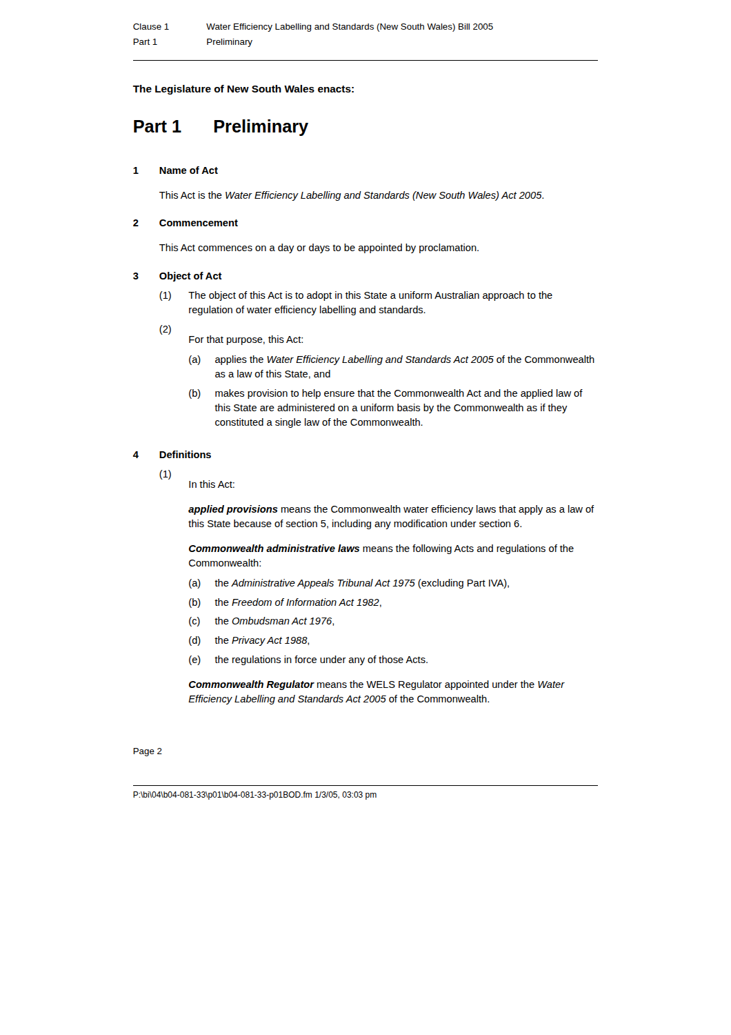Clause 1
Water Efficiency Labelling and Standards (New South Wales) Bill 2005
Part 1
Preliminary
The Legislature of New South Wales enacts:
Part 1 Preliminary
1 Name of Act
This Act is the Water Efficiency Labelling and Standards (New South Wales) Act 2005.
2 Commencement
This Act commences on a day or days to be appointed by proclamation.
3 Object of Act
(1)
The object of this Act is to adopt in this State a uniform Australian approach to the regulation of water efficiency labelling and standards.
(2)
For that purpose, this Act:
(a)
applies the Water Efficiency Labelling and Standards Act 2005 of the Commonwealth as a law of this State, and
(b)
makes provision to help ensure that the Commonwealth Act and the applied law of this State are administered on a uniform basis by the Commonwealth as if they constituted a single law of the Commonwealth.
4 Definitions
(1)
In this Act:
applied provisions means the Commonwealth water efficiency laws that apply as a law of this State because of section 5, including any modification under section 6.
Commonwealth administrative laws means the following Acts and regulations of the Commonwealth:
(a)
the Administrative Appeals Tribunal Act 1975 (excluding Part IVA),
(b)
the Freedom of Information Act 1982,
(c)
the Ombudsman Act 1976,
(d)
the Privacy Act 1988,
(e)
the regulations in force under any of those Acts.
Commonwealth Regulator means the WELS Regulator appointed under the Water Efficiency Labelling and Standards Act 2005 of the Commonwealth.
Page 2
P:\bi\04\b04-081-33\p01\b04-081-33-p01BOD.fm 1/3/05, 03:03 pm